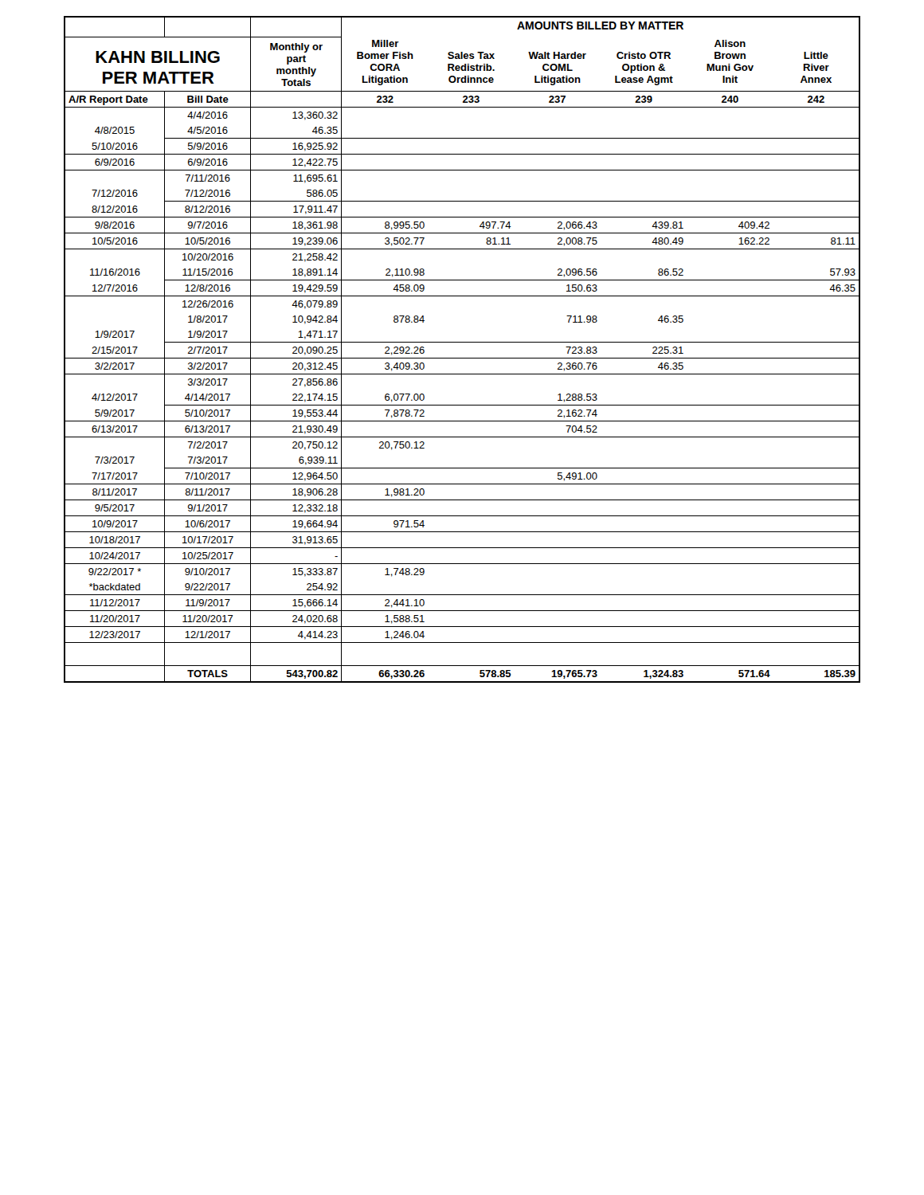| | | | AMOUNTS BILLED BY MATTER |
| KAHN BILLING PER MATTER | Monthly or part monthly Totals | Miller Bomer Fish CORA Litigation | Sales Tax Redistrib. Ordinnce | Walt Harder COML Litigation | Cristo OTR Option & Lease Agmt | Alison Brown Muni Gov Init | Little River Annex |
| A/R Report Date | Bill Date | | 232 | 233 | 237 | 239 | 240 | 242 |
| 4/8/2015 | 4/4/2016 | 13,360.32 | | | | | | |
| 4/5/2016 | 46.35 | | | | | | |
| 5/10/2016 | 5/9/2016 | 16,925.92 | | | | | | |
| 6/9/2016 | 6/9/2016 | 12,422.75 | | | | | | |
| 7/12/2016 | 7/11/2016 | 11,695.61 | | | | | | |
| 7/12/2016 | 586.05 | | | | | | |
| 8/12/2016 | 8/12/2016 | 17,911.47 | | | | | | |
| 9/8/2016 | 9/7/2016 | 18,361.98 | 8,995.50 | 497.74 | 2,066.43 | 439.81 | 409.42 | |
| 10/5/2016 | 10/5/2016 | 19,239.06 | 3,502.77 | 81.11 | 2,008.75 | 480.49 | 162.22 | 81.11 |
| 11/16/2016 | 10/20/2016 | 21,258.42 | | | | | | |
| 11/15/2016 | 18,891.14 | 2,110.98 | | 2,096.56 | 86.52 | | 57.93 |
| 12/7/2016 | 12/8/2016 | 19,429.59 | 458.09 | | 150.63 | | | 46.35 |
| 1/9/2017 | 12/26/2016 | 46,079.89 | | | | | | |
| 1/8/2017 | 10,942.84 | 878.84 | | 711.98 | 46.35 | | |
| 1/9/2017 | 1,471.17 | | | | | | |
| 2/15/2017 | 2/7/2017 | 20,090.25 | 2,292.26 | | 723.83 | 225.31 | | |
| 3/2/2017 | 3/2/2017 | 20,312.45 | 3,409.30 | | 2,360.76 | 46.35 | | |
| 4/12/2017 | 3/3/2017 | 27,856.86 | | | | | | |
| 4/14/2017 | 22,174.15 | 6,077.00 | | 1,288.53 | | | |
| 5/9/2017 | 5/10/2017 | 19,553.44 | 7,878.72 | | 2,162.74 | | | |
| 6/13/2017 | 6/13/2017 | 21,930.49 | | | 704.52 | | | |
| 7/3/2017 | 7/2/2017 | 20,750.12 | 20,750.12 | | | | | |
| 7/3/2017 | 6,939.11 | | | | | | |
| 7/17/2017 | 7/10/2017 | 12,964.50 | | | 5,491.00 | | | |
| 8/11/2017 | 8/11/2017 | 18,906.28 | 1,981.20 | | | | | |
| 9/5/2017 | 9/1/2017 | 12,332.18 | | | | | | |
| 10/9/2017 | 10/6/2017 | 19,664.94 | 971.54 | | | | | |
| 10/18/2017 | 10/17/2017 | 31,913.65 | | | | | | |
| 10/24/2017 | 10/25/2017 | - | | | | | | |
| 9/22/2017 * | 9/10/2017 | 15,333.87 | 1,748.29 | | | | | |
| *backdated | 9/22/2017 | 254.92 | | | | | | |
| 11/12/2017 | 11/9/2017 | 15,666.14 | 2,441.10 | | | | | |
| 11/20/2017 | 11/20/2017 | 24,020.68 | 1,588.51 | | | | | |
| 12/23/2017 | 12/1/2017 | 4,414.23 | 1,246.04 | | | | | |
| | TOTALS | 543,700.82 | 66,330.26 | 578.85 | 19,765.73 | 1,324.83 | 571.64 | 185.39 |